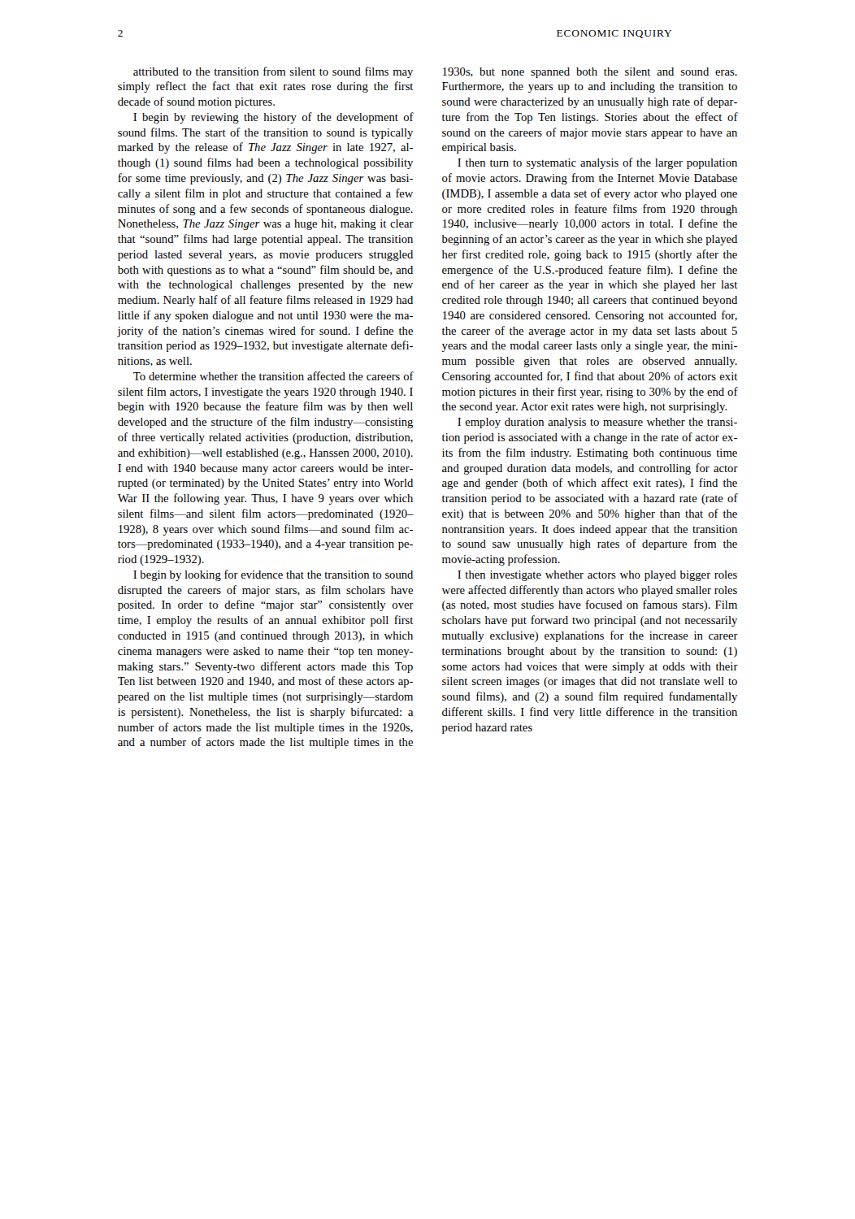2 Economic Inquiry
attributed to the transition from silent to sound films may simply reflect the fact that exit rates rose during the first decade of sound motion pictures.
I begin by reviewing the history of the development of sound films. The start of the transition to sound is typically marked by the release of The Jazz Singer in late 1927, although (1) sound films had been a technological possibility for some time previously, and (2) The Jazz Singer was basically a silent film in plot and structure that contained a few minutes of song and a few seconds of spontaneous dialogue. Nonetheless, The Jazz Singer was a huge hit, making it clear that “sound” films had large potential appeal. The transition period lasted several years, as movie producers struggled both with questions as to what a “sound” film should be, and with the technological challenges presented by the new medium. Nearly half of all feature films released in 1929 had little if any spoken dialogue and not until 1930 were the majority of the nation’s cinemas wired for sound. I define the transition period as 1929–1932, but investigate alternate definitions, as well.
To determine whether the transition affected the careers of silent film actors, I investigate the years 1920 through 1940. I begin with 1920 because the feature film was by then well developed and the structure of the film industry—consisting of three vertically related activities (production, distribution, and exhibition)—well established (e.g., Hanssen 2000, 2010). I end with 1940 because many actor careers would be interrupted (or terminated) by the United States’ entry into World War II the following year. Thus, I have 9 years over which silent films—and silent film actors—predominated (1920–1928), 8 years over which sound films—and sound film actors—predominated (1933–1940), and a 4-year transition period (1929–1932).
I begin by looking for evidence that the transition to sound disrupted the careers of major stars, as film scholars have posited. In order to define “major star” consistently over time, I employ the results of an annual exhibitor poll first conducted in 1915 (and continued through 2013), in which cinema managers were asked to name their “top ten money-making stars.” Seventy-two different actors made this Top Ten list between 1920 and 1940, and most of these actors appeared on the list multiple times (not surprisingly—stardom is persistent). Nonetheless, the list is sharply bifurcated: a number of actors made the list multiple times in the 1920s, and a number of actors made the list multiple times in the 1930s, but none spanned both the silent and sound eras. Furthermore, the years up to and including the transition to sound were characterized by an unusually high rate of departure from the Top Ten listings. Stories about the effect of sound on the careers of major movie stars appear to have an empirical basis.
I then turn to systematic analysis of the larger population of movie actors. Drawing from the Internet Movie Database (IMDB), I assemble a data set of every actor who played one or more credited roles in feature films from 1920 through 1940, inclusive—nearly 10,000 actors in total. I define the beginning of an actor’s career as the year in which she played her first credited role, going back to 1915 (shortly after the emergence of the U.S.-produced feature film). I define the end of her career as the year in which she played her last credited role through 1940; all careers that continued beyond 1940 are considered censored. Censoring not accounted for, the career of the average actor in my data set lasts about 5 years and the modal career lasts only a single year, the minimum possible given that roles are observed annually. Censoring accounted for, I find that about 20% of actors exit motion pictures in their first year, rising to 30% by the end of the second year. Actor exit rates were high, not surprisingly.
I employ duration analysis to measure whether the transition period is associated with a change in the rate of actor exits from the film industry. Estimating both continuous time and grouped duration data models, and controlling for actor age and gender (both of which affect exit rates), I find the transition period to be associated with a hazard rate (rate of exit) that is between 20% and 50% higher than that of the nontransition years. It does indeed appear that the transition to sound saw unusually high rates of departure from the movie-acting profession.
I then investigate whether actors who played bigger roles were affected differently than actors who played smaller roles (as noted, most studies have focused on famous stars). Film scholars have put forward two principal (and not necessarily mutually exclusive) explanations for the increase in career terminations brought about by the transition to sound: (1) some actors had voices that were simply at odds with their silent screen images (or images that did not translate well to sound films), and (2) a sound film required fundamentally different skills. I find very little difference in the transition period hazard rates